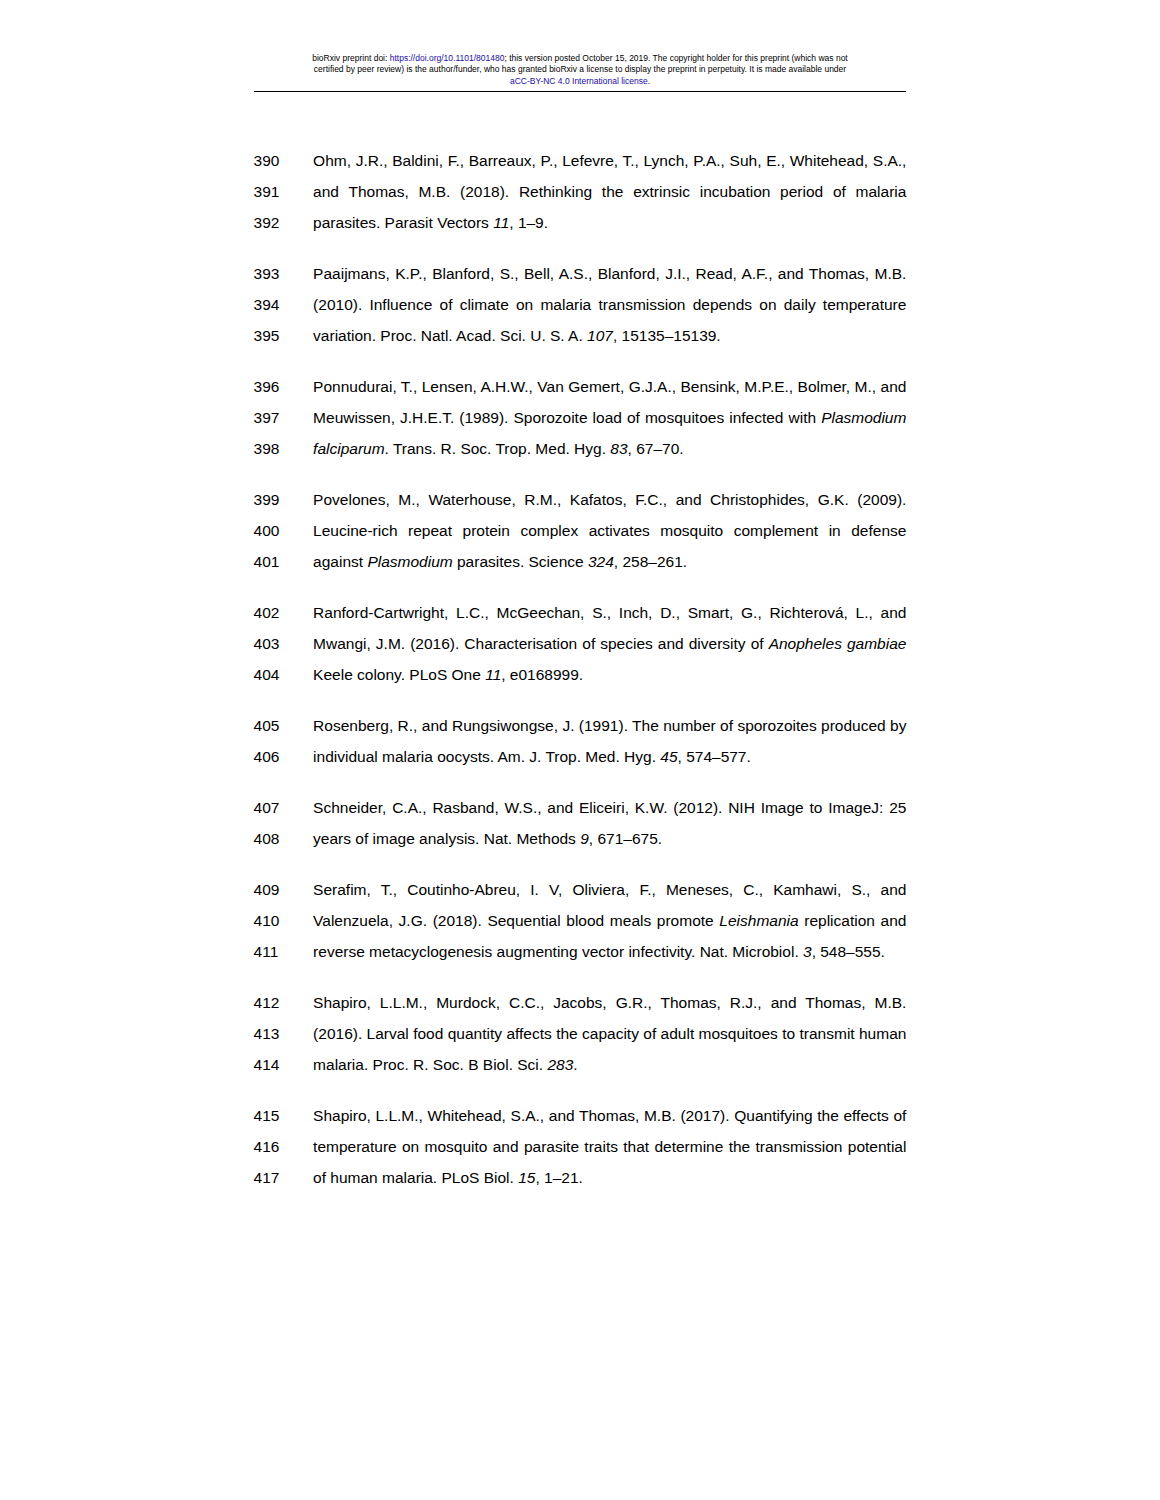bioRxiv preprint doi: https://doi.org/10.1101/801480; this version posted October 15, 2019. The copyright holder for this preprint (which was not certified by peer review) is the author/funder, who has granted bioRxiv a license to display the preprint in perpetuity. It is made available under aCC-BY-NC 4.0 International license.
390
391
392
Ohm, J.R., Baldini, F., Barreaux, P., Lefevre, T., Lynch, P.A., Suh, E., Whitehead, S.A., and Thomas, M.B. (2018). Rethinking the extrinsic incubation period of malaria parasites. Parasit Vectors 11, 1–9.
393
394
395
Paaijmans, K.P., Blanford, S., Bell, A.S., Blanford, J.I., Read, A.F., and Thomas, M.B. (2010). Influence of climate on malaria transmission depends on daily temperature variation. Proc. Natl. Acad. Sci. U. S. A. 107, 15135–15139.
396
397
398
Ponnudurai, T., Lensen, A.H.W., Van Gemert, G.J.A., Bensink, M.P.E., Bolmer, M., and Meuwissen, J.H.E.T. (1989). Sporozoite load of mosquitoes infected with Plasmodium falciparum. Trans. R. Soc. Trop. Med. Hyg. 83, 67–70.
399
400
401
Povelones, M., Waterhouse, R.M., Kafatos, F.C., and Christophides, G.K. (2009). Leucine-rich repeat protein complex activates mosquito complement in defense against Plasmodium parasites. Science 324, 258–261.
402
403
404
Ranford-Cartwright, L.C., McGeechan, S., Inch, D., Smart, G., Richterová, L., and Mwangi, J.M. (2016). Characterisation of species and diversity of Anopheles gambiae Keele colony. PLoS One 11, e0168999.
405
406
Rosenberg, R., and Rungsiwongse, J. (1991). The number of sporozoites produced by individual malaria oocysts. Am. J. Trop. Med. Hyg. 45, 574–577.
407
408
Schneider, C.A., Rasband, W.S., and Eliceiri, K.W. (2012). NIH Image to ImageJ: 25 years of image analysis. Nat. Methods 9, 671–675.
409
410
411
Serafim, T., Coutinho-Abreu, I. V, Oliviera, F., Meneses, C., Kamhawi, S., and Valenzuela, J.G. (2018). Sequential blood meals promote Leishmania replication and reverse metacyclogenesis augmenting vector infectivity. Nat. Microbiol. 3, 548–555.
412
413
414
Shapiro, L.L.M., Murdock, C.C., Jacobs, G.R., Thomas, R.J., and Thomas, M.B. (2016). Larval food quantity affects the capacity of adult mosquitoes to transmit human malaria. Proc. R. Soc. B Biol. Sci. 283.
415
416
417
Shapiro, L.L.M., Whitehead, S.A., and Thomas, M.B. (2017). Quantifying the effects of temperature on mosquito and parasite traits that determine the transmission potential of human malaria. PLoS Biol. 15, 1–21.